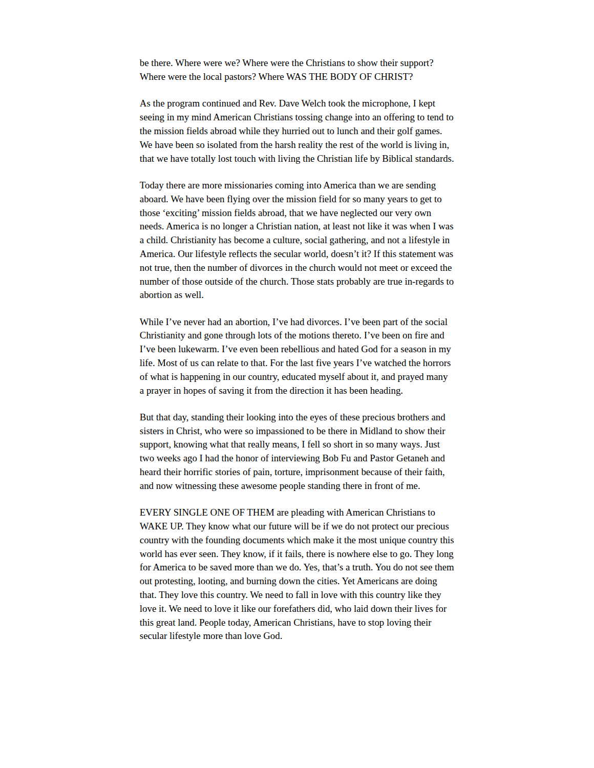be there. Where were we? Where were the Christians to show their support? Where were the local pastors? Where WAS THE BODY OF CHRIST?
As the program continued and Rev. Dave Welch took the microphone, I kept seeing in my mind American Christians tossing change into an offering to tend to the mission fields abroad while they hurried out to lunch and their golf games. We have been so isolated from the harsh reality the rest of the world is living in, that we have totally lost touch with living the Christian life by Biblical standards.
Today there are more missionaries coming into America than we are sending aboard. We have been flying over the mission field for so many years to get to those ‘exciting’ mission fields abroad, that we have neglected our very own needs. America is no longer a Christian nation, at least not like it was when I was a child. Christianity has become a culture, social gathering, and not a lifestyle in America. Our lifestyle reflects the secular world, doesn’t it? If this statement was not true, then the number of divorces in the church would not meet or exceed the number of those outside of the church. Those stats probably are true in-regards to abortion as well.
While I’ve never had an abortion, I’ve had divorces. I’ve been part of the social Christianity and gone through lots of the motions thereto. I’ve been on fire and I’ve been lukewarm. I’ve even been rebellious and hated God for a season in my life. Most of us can relate to that. For the last five years I’ve watched the horrors of what is happening in our country, educated myself about it, and prayed many a prayer in hopes of saving it from the direction it has been heading.
But that day, standing their looking into the eyes of these precious brothers and sisters in Christ, who were so impassioned to be there in Midland to show their support, knowing what that really means, I fell so short in so many ways. Just two weeks ago I had the honor of interviewing Bob Fu and Pastor Getaneh and heard their horrific stories of pain, torture, imprisonment because of their faith, and now witnessing these awesome people standing there in front of me.
EVERY SINGLE ONE OF THEM are pleading with American Christians to WAKE UP. They know what our future will be if we do not protect our precious country with the founding documents which make it the most unique country this world has ever seen. They know, if it fails, there is nowhere else to go. They long for America to be saved more than we do. Yes, that’s a truth. You do not see them out protesting, looting, and burning down the cities. Yet Americans are doing that. They love this country. We need to fall in love with this country like they love it. We need to love it like our forefathers did, who laid down their lives for this great land. People today, American Christians, have to stop loving their secular lifestyle more than love God.